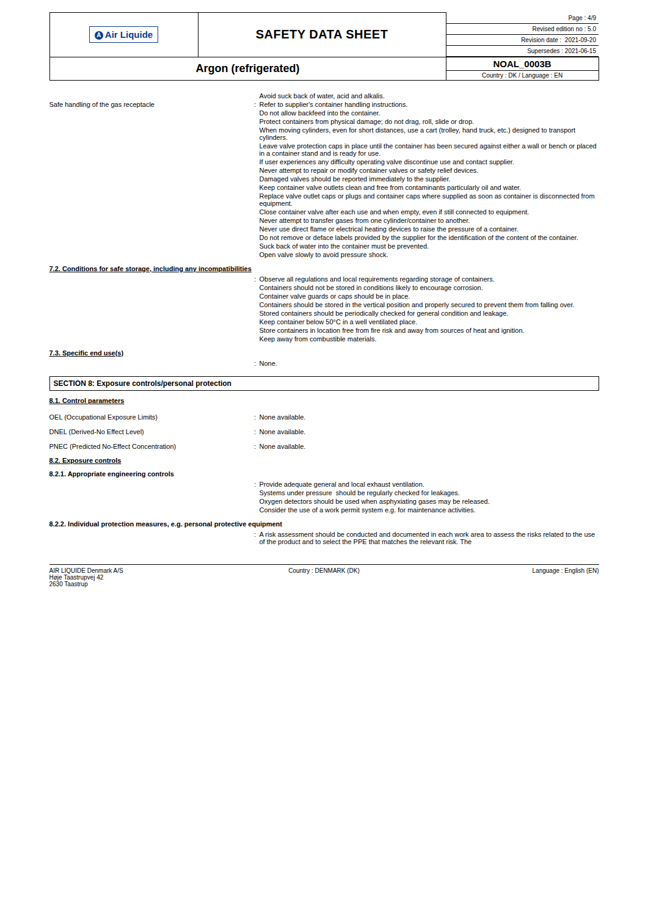| A Air Liquide | SAFETY DATA SHEET | Page : 4/9 Revised edition no : 5.0 Revision date : 2021-09-20 Supersedes : 2021-06-15 |
| Argon (refrigerated) | NOAL_0003B Country : DK / Language : EN |
| | | Avoid suck back of water, acid and alkalis. |
| Safe handling of the gas receptacle | : | Refer to supplier's container handling instructions. |
| | | Do not allow backfeed into the container. |
| | | Protect containers from physical damage; do not drag, roll, slide or drop. |
| | | When moving cylinders, even for short distances, use a cart (trolley, hand truck, etc.) designed to transport cylinders. |
| | | Leave valve protection caps in place until the container has been secured against either a wall or bench or placed in a container stand and is ready for use. |
| | | If user experiences any difficulty operating valve discontinue use and contact supplier. |
| | | Never attempt to repair or modify container valves or safety relief devices. |
| | | Damaged valves should be reported immediately to the supplier. |
| | | Keep container valve outlets clean and free from contaminants particularly oil and water. |
| | | Replace valve outlet caps or plugs and container caps where supplied as soon as container is disconnected from equipment. |
| | | Close container valve after each use and when empty, even if still connected to equipment. |
| | | Never attempt to transfer gases from one cylinder/container to another. |
| | | Never use direct flame or electrical heating devices to raise the pressure of a container. |
| | | Do not remove or deface labels provided by the supplier for the identification of the content of the container. |
| | | Suck back of water into the container must be prevented. |
| | | Open valve slowly to avoid pressure shock. |
7.2. Conditions for safe storage, including any incompatibilities
| | : | Observe all regulations and local requirements regarding storage of containers. |
| | | Containers should not be stored in conditions likely to encourage corrosion. |
| | | Container valve guards or caps should be in place. |
| | | Containers should be stored in the vertical position and properly secured to prevent them from falling over. |
| | | Stored containers should be periodically checked for general condition and leakage. |
| | | Keep container below 50°C in a well ventilated place. |
| | | Store containers in location free from fire risk and away from sources of heat and ignition. |
| | | Keep away from combustible materials. |
7.3. Specific end use(s)
| | : | None. |
SECTION 8: Exposure controls/personal protection
8.1. Control parameters
| OEL (Occupational Exposure Limits) | : | None available. |
| DNEL (Derived-No Effect Level) | : | None available. |
| PNEC (Predicted No-Effect Concentration) | : | None available. |
8.2. Exposure controls
8.2.1. Appropriate engineering controls
| | : | Provide adequate general and local exhaust ventilation. |
| | | Systems under pressure should be regularly checked for leakages. |
| | | Oxygen detectors should be used when asphyxiating gases may be released. |
| | | Consider the use of a work permit system e.g. for maintenance activities. |
8.2.2. Individual protection measures, e.g. personal protective equipment
| | : | A risk assessment should be conducted and documented in each work area to assess the risks related to the use of the product and to select the PPE that matches the relevant risk. The |
AIR LIQUIDE Denmark A/S
Høje Taastrupvej 42
2630 Taastrup
Country : DENMARK (DK)
Language : English (EN)